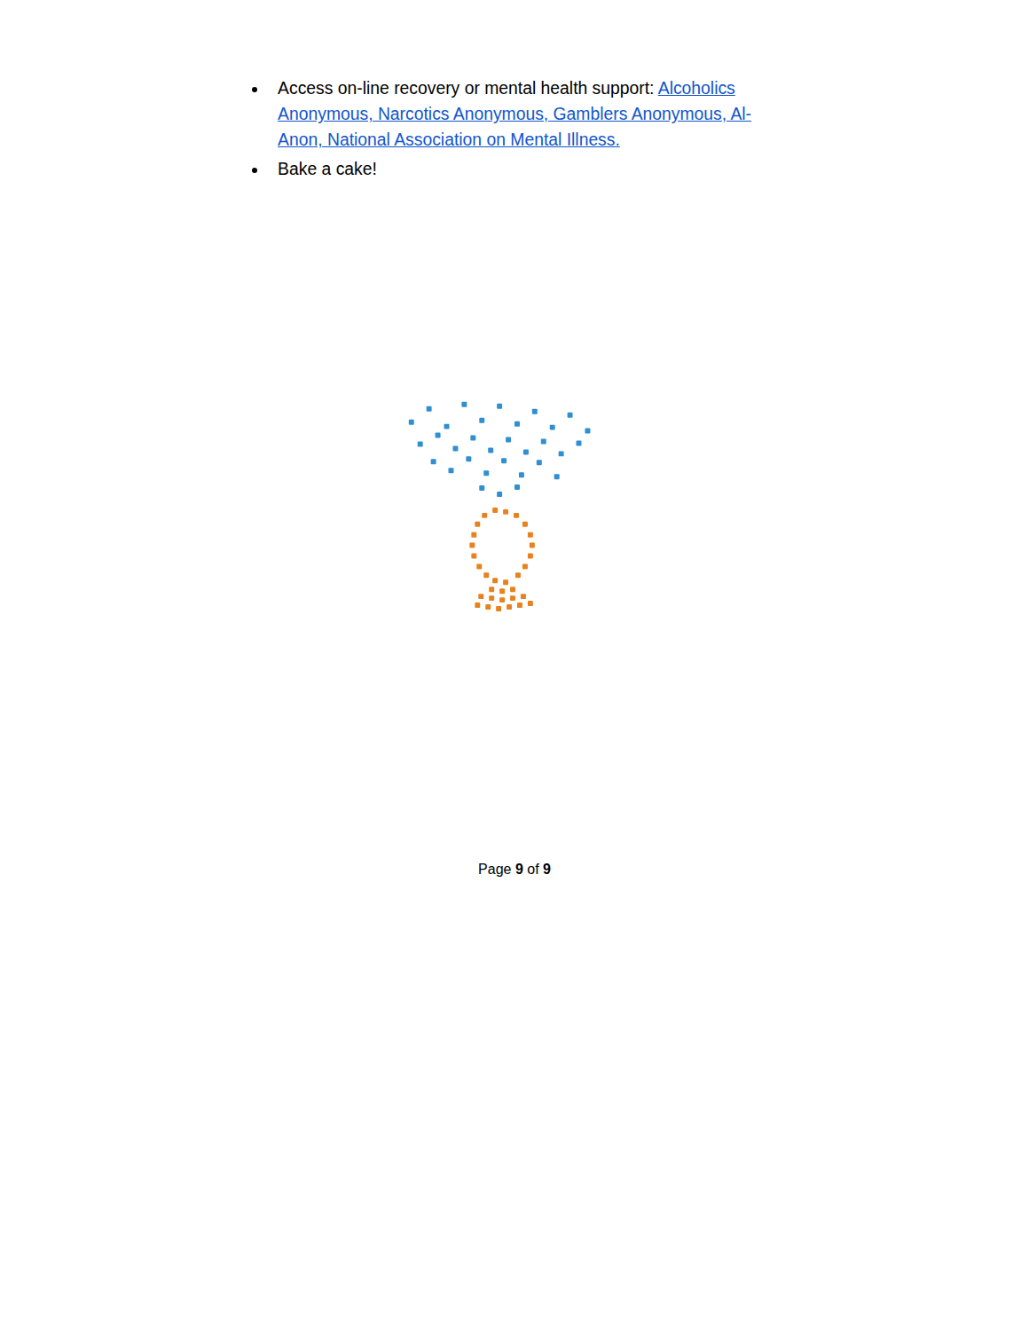Access on-line recovery or mental health support: Alcoholics Anonymous, Narcotics Anonymous, Gamblers Anonymous, Al-Anon, National Association on Mental Illness.
Bake a cake!
Page 9 of 9